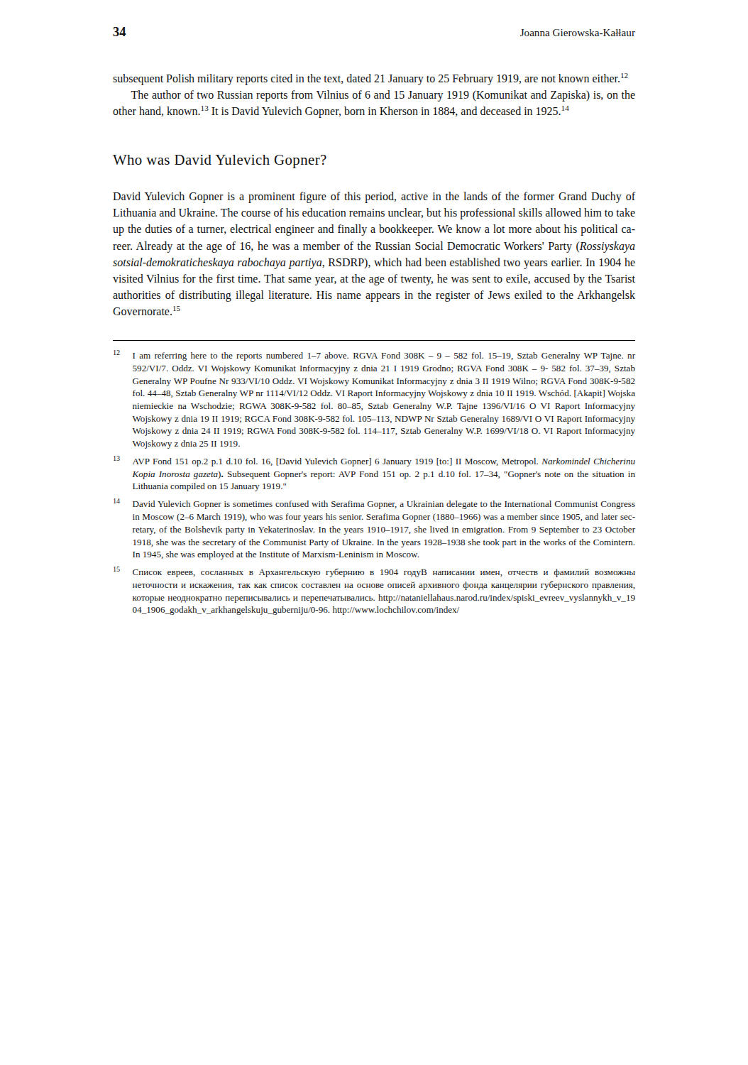34 Joanna Gierowska-Kałłaur
subsequent Polish military reports cited in the text, dated 21 January to 25 February 1919, are not known either.12
The author of two Russian reports from Vilnius of 6 and 15 January 1919 (Komunikat and Zapiska) is, on the other hand, known.13 It is David Yulevich Gopner, born in Kherson in 1884, and deceased in 1925.14
Who was David Yulevich Gopner?
David Yulevich Gopner is a prominent figure of this period, active in the lands of the former Grand Duchy of Lithuania and Ukraine. The course of his education remains unclear, but his professional skills allowed him to take up the duties of a turner, electrical engineer and finally a bookkeeper. We know a lot more about his political career. Already at the age of 16, he was a member of the Russian Social Democratic Workers' Party (Rossiyskaya sotsial-demokraticheskaya rabochaya partiya, RSDRP), which had been established two years earlier. In 1904 he visited Vilnius for the first time. That same year, at the age of twenty, he was sent to exile, accused by the Tsarist authorities of distributing illegal literature. His name appears in the register of Jews exiled to the Arkhangelsk Governorate.15
I am referring here to the reports numbered 1–7 above. RGVA Fond 308K – 9 – 582 fol. 15–19, Sztab Generalny WP Tajne. nr 592/VI/7. Oddz. VI Wojskowy Komunikat Informacyjny z dnia 21 I 1919 Grodno; RGVA Fond 308K – 9- 582 fol. 37–39, Sztab Generalny WP Poufne Nr 933/VI/10 Oddz. VI Wojskowy Komunikat Informacyjny z dnia 3 II 1919 Wilno; RGVA Fond 308K-9-582 fol. 44–48, Sztab Generalny WP nr 1114/VI/12 Oddz. VI Raport Informacyjny Wojskowy z dnia 10 II 1919. Wschód. [Akapit] Wojska niemieckie na Wschodzie; RGWA 308K-9-582 fol. 80–85, Sztab Generalny W.P. Tajne 1396/VI/16 O VI Raport Informacyjny Wojskowy z dnia 19 II 1919; RGCA Fond 308K-9-582 fol. 105–113, NDWP Nr Sztab Generalny 1689/VI O VI Raport Informacyjny Wojskowy z dnia 24 II 1919; RGWA Fond 308K-9-582 fol. 114–117, Sztab Generalny W.P. 1699/VI/18 O. VI Raport Informacyjny Wojskowy z dnia 25 II 1919.
AVP Fond 151 op.2 p.1 d.10 fol. 16, [David Yulevich Gopner] 6 January 1919 [to:] II Moscow, Metropol. Narkomindel Chicherinu Kopia Inorosta gazeta). Subsequent Gopner's report: AVP Fond 151 op. 2 p.1 d.10 fol. 17–34, "Gopner's note on the situation in Lithuania compiled on 15 January 1919."
David Yulevich Gopner is sometimes confused with Serafima Gopner, a Ukrainian delegate to the International Communist Congress in Moscow (2–6 March 1919), who was four years his senior. Serafima Gopner (1880–1966) was a member since 1905, and later secretary, of the Bolshevik party in Yekaterinoslav. In the years 1910–1917, she lived in emigration. From 9 September to 23 October 1918, she was the secretary of the Communist Party of Ukraine. In the years 1928–1938 she took part in the works of the Comintern. In 1945, she was employed at the Institute of Marxism-Leninism in Moscow.
Список евреев, сосланных в Архангельскую губернию в 1904 годуВ написании имен, отчеств и фамилий возможны неточности и искажения, так как список составлен на основе описей архивного фонда канцелярии губернского правления, которые неоднократно переписывались и перепечатывались. http://nataniellahaus.narod.ru/index/spiski_evreev_vyslannykh_v_1904_1906_godakh_v_arkhangelskuju_guberniju/0-96. http://www.lochchilov.com/index/